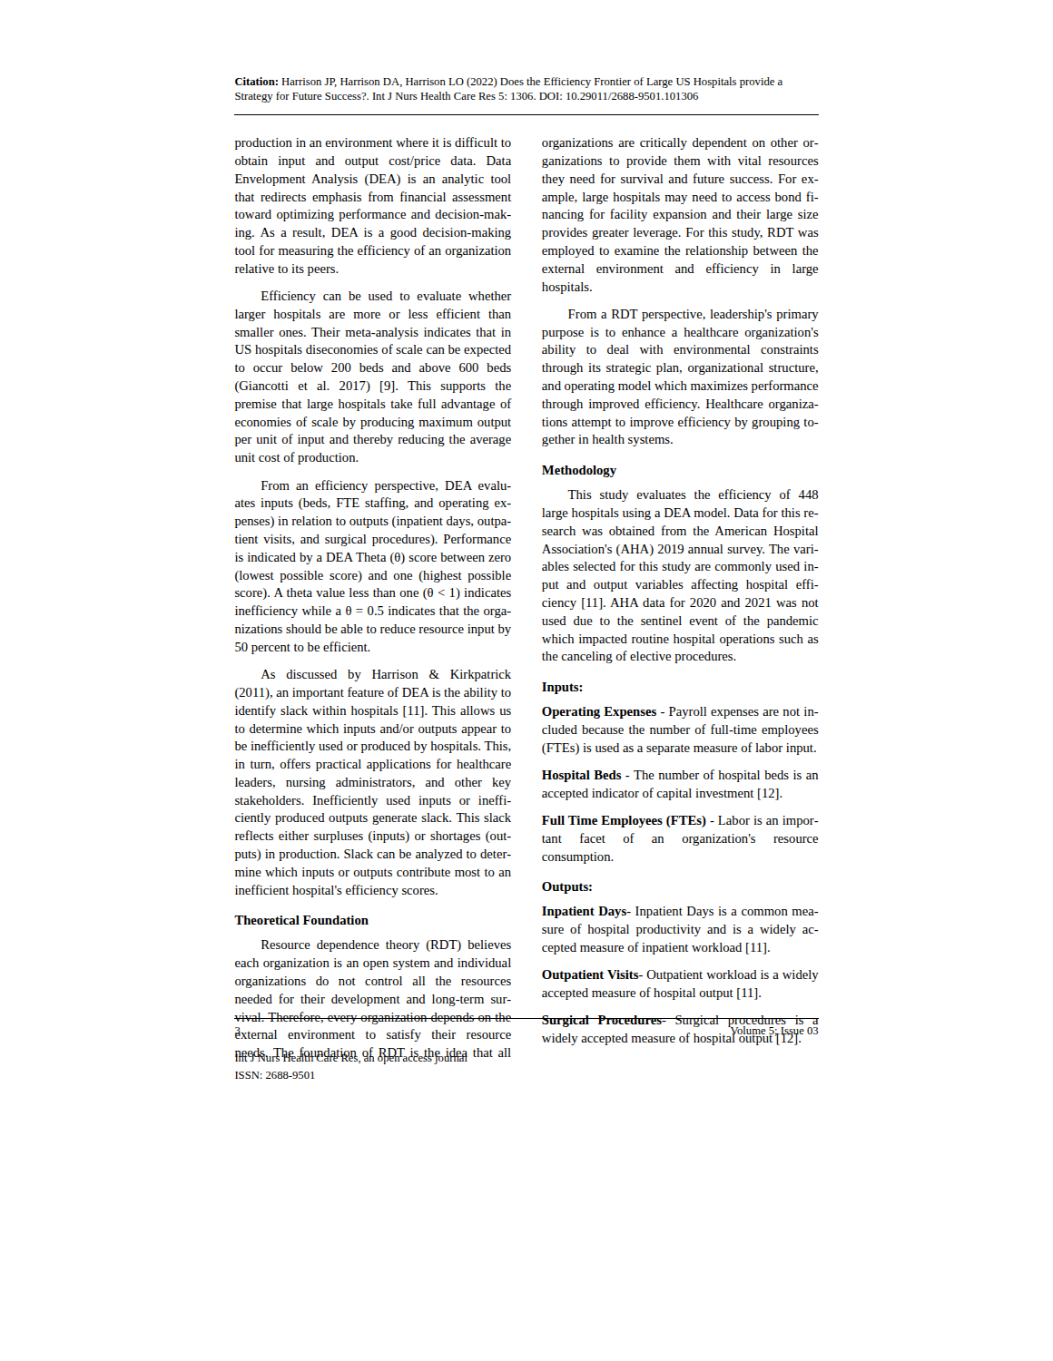Citation: Harrison JP, Harrison DA, Harrison LO (2022) Does the Efficiency Frontier of Large US Hospitals provide a Strategy for Future Success?. Int J Nurs Health Care Res 5: 1306. DOI: 10.29011/2688-9501.101306
production in an environment where it is difficult to obtain input and output cost/price data. Data Envelopment Analysis (DEA) is an analytic tool that redirects emphasis from financial assessment toward optimizing performance and decision-making. As a result, DEA is a good decision-making tool for measuring the efficiency of an organization relative to its peers.
Efficiency can be used to evaluate whether larger hospitals are more or less efficient than smaller ones. Their meta-analysis indicates that in US hospitals diseconomies of scale can be expected to occur below 200 beds and above 600 beds (Giancotti et al. 2017) [9]. This supports the premise that large hospitals take full advantage of economies of scale by producing maximum output per unit of input and thereby reducing the average unit cost of production.
From an efficiency perspective, DEA evaluates inputs (beds, FTE staffing, and operating expenses) in relation to outputs (inpatient days, outpatient visits, and surgical procedures). Performance is indicated by a DEA Theta (θ) score between zero (lowest possible score) and one (highest possible score). A theta value less than one (θ < 1) indicates inefficiency while a θ = 0.5 indicates that the organizations should be able to reduce resource input by 50 percent to be efficient.
As discussed by Harrison & Kirkpatrick (2011), an important feature of DEA is the ability to identify slack within hospitals [11]. This allows us to determine which inputs and/or outputs appear to be inefficiently used or produced by hospitals. This, in turn, offers practical applications for healthcare leaders, nursing administrators, and other key stakeholders. Inefficiently used inputs or inefficiently produced outputs generate slack. This slack reflects either surpluses (inputs) or shortages (outputs) in production. Slack can be analyzed to determine which inputs or outputs contribute most to an inefficient hospital's efficiency scores.
Theoretical Foundation
Resource dependence theory (RDT) believes each organization is an open system and individual organizations do not control all the resources needed for their development and long-term survival. Therefore, every organization depends on the external environment to satisfy their resource needs. The foundation of RDT is the idea that all organizations are critically dependent on other organizations to provide them with vital resources they need for survival and future success. For example, large hospitals may need to access bond financing for facility expansion and their large size provides greater leverage. For this study, RDT was employed to examine the relationship between the external environment and efficiency in large hospitals.
From a RDT perspective, leadership's primary purpose is to enhance a healthcare organization's ability to deal with environmental constraints through its strategic plan, organizational structure, and operating model which maximizes performance through improved efficiency. Healthcare organizations attempt to improve efficiency by grouping together in health systems.
Methodology
This study evaluates the efficiency of 448 large hospitals using a DEA model. Data for this research was obtained from the American Hospital Association's (AHA) 2019 annual survey. The variables selected for this study are commonly used input and output variables affecting hospital efficiency [11]. AHA data for 2020 and 2021 was not used due to the sentinel event of the pandemic which impacted routine hospital operations such as the canceling of elective procedures.
Inputs:
Operating Expenses - Payroll expenses are not included because the number of full-time employees (FTEs) is used as a separate measure of labor input.
Hospital Beds - The number of hospital beds is an accepted indicator of capital investment [12].
Full Time Employees (FTEs) - Labor is an important facet of an organization's resource consumption.
Outputs:
Inpatient Days- Inpatient Days is a common measure of hospital productivity and is a widely accepted measure of inpatient workload [11].
Outpatient Visits- Outpatient workload is a widely accepted measure of hospital output [11].
Surgical Procedures- Surgical procedures is a widely accepted measure of hospital output [12].
3
Volume 5; Issue 03
Int J Nurs Health Care Res, an open access journal
ISSN: 2688-9501